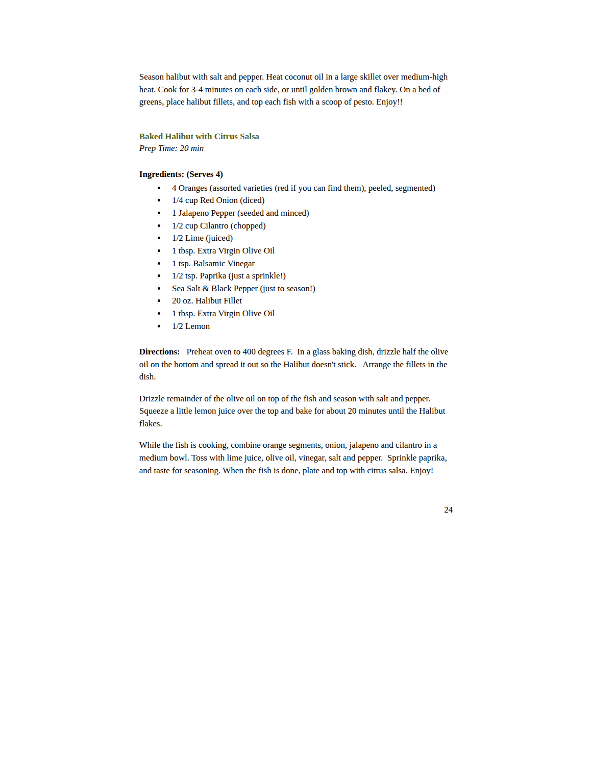Season halibut with salt and pepper. Heat coconut oil in a large skillet over medium-high heat. Cook for 3-4 minutes on each side, or until golden brown and flakey. On a bed of greens, place halibut fillets, and top each fish with a scoop of pesto. Enjoy!!
Baked Halibut with Citrus Salsa
Prep Time: 20 min
Ingredients: (Serves 4)
4 Oranges (assorted varieties (red if you can find them), peeled, segmented)
1/4 cup Red Onion (diced)
1 Jalapeno Pepper (seeded and minced)
1/2 cup Cilantro (chopped)
1/2 Lime (juiced)
1 tbsp. Extra Virgin Olive Oil
1 tsp. Balsamic Vinegar
1/2 tsp. Paprika (just a sprinkle!)
Sea Salt & Black Pepper (just to season!)
20 oz. Halibut Fillet
1 tbsp. Extra Virgin Olive Oil
1/2 Lemon
Directions: Preheat oven to 400 degrees F. In a glass baking dish, drizzle half the olive oil on the bottom and spread it out so the Halibut doesn't stick. Arrange the fillets in the dish.
Drizzle remainder of the olive oil on top of the fish and season with salt and pepper. Squeeze a little lemon juice over the top and bake for about 20 minutes until the Halibut flakes.
While the fish is cooking, combine orange segments, onion, jalapeno and cilantro in a medium bowl. Toss with lime juice, olive oil, vinegar, salt and pepper. Sprinkle paprika, and taste for seasoning. When the fish is done, plate and top with citrus salsa. Enjoy!
24